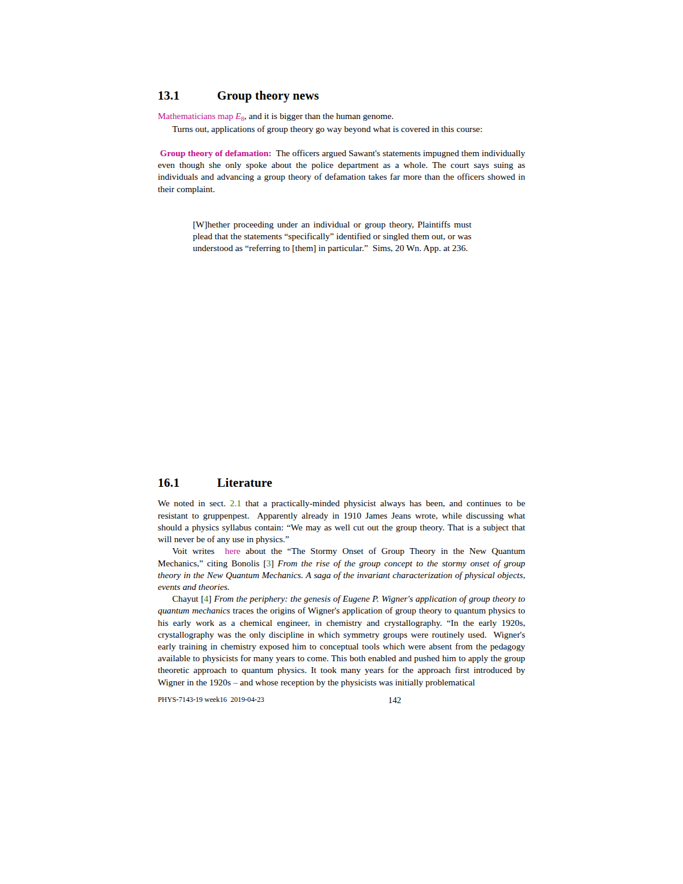13.1 Group theory news
Mathematicians map E8, and it is bigger than the human genome.
Turns out, applications of group theory go way beyond what is covered in this course:
Group theory of defamation: The officers argued Sawant's statements impugned them individually even though she only spoke about the police department as a whole. The court says suing as individuals and advancing a group theory of defamation takes far more than the officers showed in their complaint.
[W]hether proceeding under an individual or group theory, Plaintiffs must plead that the statements “specifically” identified or singled them out, or was understood as “referring to [them] in particular.” Sims, 20 Wn. App. at 236.
16.1 Literature
We noted in sect. 2.1 that a practically-minded physicist always has been, and continues to be resistant to gruppenpest. Apparently already in 1910 James Jeans wrote, while discussing what should a physics syllabus contain: “We may as well cut out the group theory. That is a subject that will never be of any use in physics.”
Voit writes here about the “The Stormy Onset of Group Theory in the New Quantum Mechanics,” citing Bonolis [3] From the rise of the group concept to the stormy onset of group theory in the New Quantum Mechanics. A saga of the invariant characterization of physical objects, events and theories.
Chayut [4] From the periphery: the genesis of Eugene P. Wigner's application of group theory to quantum mechanics traces the origins of Wigner's application of group theory to quantum physics to his early work as a chemical engineer, in chemistry and crystallography. “In the early 1920s, crystallography was the only discipline in which symmetry groups were routinely used. Wigner's early training in chemistry exposed him to conceptual tools which were absent from the pedagogy available to physicists for many years to come. This both enabled and pushed him to apply the group theoretic approach to quantum physics. It took many years for the approach first introduced by Wigner in the 1920s – and whose reception by the physicists was initially problematical
PHYS-7143-19 week16 2019-04-23
142